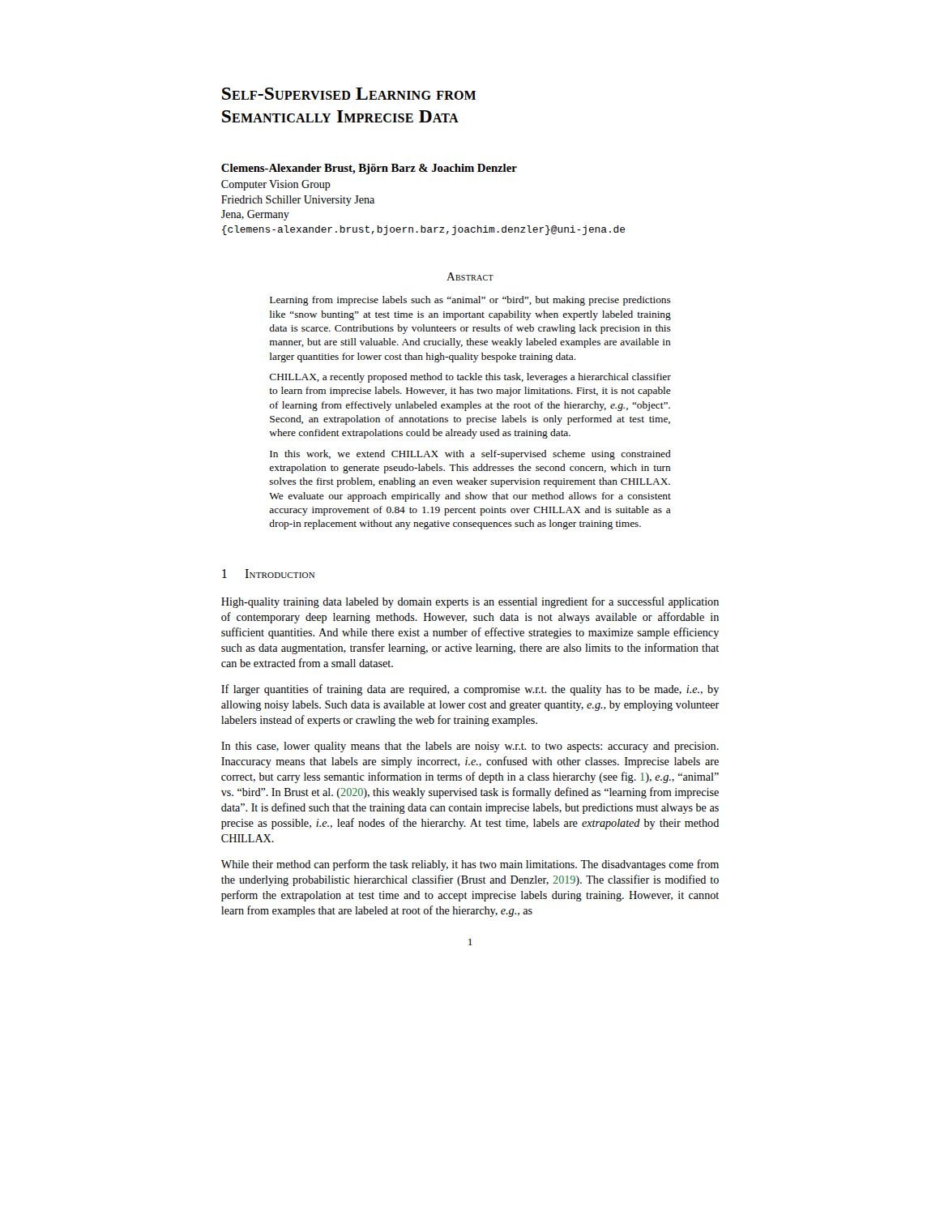Self-Supervised Learning from
Semantically Imprecise Data
Clemens-Alexander Brust, Björn Barz & Joachim Denzler Computer Vision Group Friedrich Schiller University Jena Jena, Germany {clemens-alexander.brust,bjoern.barz,joachim.denzler}@uni-jena.de
Abstract
Learning from imprecise labels such as “animal” or “bird”, but making precise predictions like “snow bunting” at test time is an important capability when expertly labeled training data is scarce. Contributions by volunteers or results of web crawling lack precision in this manner, but are still valuable. And crucially, these weakly labeled examples are available in larger quantities for lower cost than high-quality bespoke training data.
CHILLAX, a recently proposed method to tackle this task, leverages a hierarchical classifier to learn from imprecise labels. However, it has two major limitations. First, it is not capable of learning from effectively unlabeled examples at the root of the hierarchy, e.g., “object”. Second, an extrapolation of annotations to precise labels is only performed at test time, where confident extrapolations could be already used as training data.
In this work, we extend CHILLAX with a self-supervised scheme using constrained extrapolation to generate pseudo-labels. This addresses the second concern, which in turn solves the first problem, enabling an even weaker supervision requirement than CHILLAX. We evaluate our approach empirically and show that our method allows for a consistent accuracy improvement of 0.84 to 1.19 percent points over CHILLAX and is suitable as a drop-in replacement without any negative consequences such as longer training times.
1 Introduction
High-quality training data labeled by domain experts is an essential ingredient for a successful application of contemporary deep learning methods. However, such data is not always available or affordable in sufficient quantities. And while there exist a number of effective strategies to maximize sample efficiency such as data augmentation, transfer learning, or active learning, there are also limits to the information that can be extracted from a small dataset.
If larger quantities of training data are required, a compromise w.r.t. the quality has to be made, i.e., by allowing noisy labels. Such data is available at lower cost and greater quantity, e.g., by employing volunteer labelers instead of experts or crawling the web for training examples.
In this case, lower quality means that the labels are noisy w.r.t. to two aspects: accuracy and precision. Inaccuracy means that labels are simply incorrect, i.e., confused with other classes. Imprecise labels are correct, but carry less semantic information in terms of depth in a class hierarchy (see fig. 1), e.g., “animal” vs. “bird”. In Brust et al. (2020), this weakly supervised task is formally defined as “learning from imprecise data”. It is defined such that the training data can contain imprecise labels, but predictions must always be as precise as possible, i.e., leaf nodes of the hierarchy. At test time, labels are extrapolated by their method CHILLAX.
While their method can perform the task reliably, it has two main limitations. The disadvantages come from the underlying probabilistic hierarchical classifier (Brust and Denzler, 2019). The classifier is modified to perform the extrapolation at test time and to accept imprecise labels during training. However, it cannot learn from examples that are labeled at root of the hierarchy, e.g., as
1